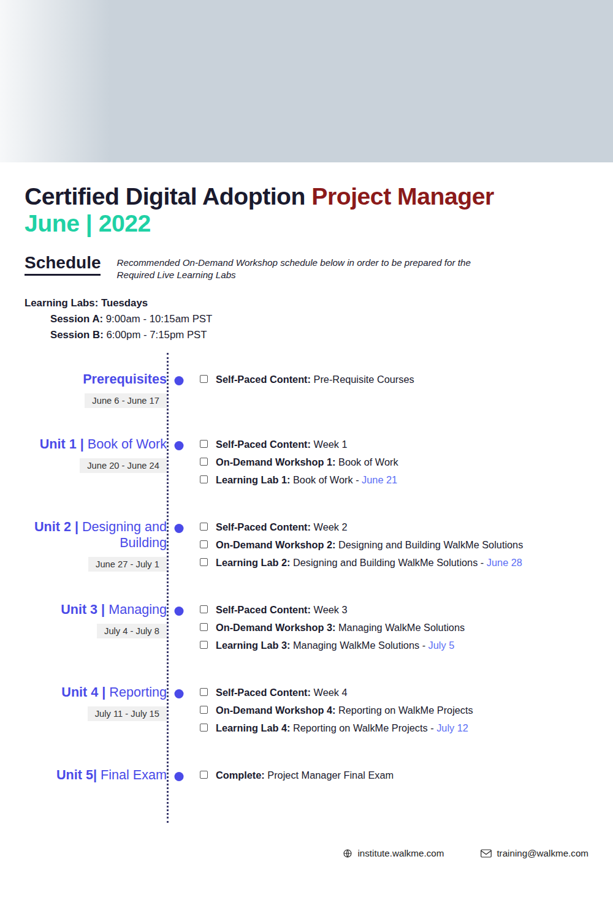Certified Digital Adoption Project Manager
June | 2022
Schedule
Recommended On-Demand Workshop schedule below in order to be prepared for the Required Live Learning Labs
Learning Labs: Tuesdays
Session A: 9:00am - 10:15am PST
Session B: 6:00pm - 7:15pm PST
Prerequisites
June 6 - June 17
Self-Paced Content: Pre-Requisite Courses
Unit 1 | Book of Work
June 20 - June 24
Self-Paced Content: Week 1
On-Demand Workshop 1: Book of Work
Learning Lab 1: Book of Work - June 21
Unit 2 | Designing and Building
June 27 - July 1
Self-Paced Content: Week 2
On-Demand Workshop 2: Designing and Building WalkMe Solutions
Learning Lab 2: Designing and Building WalkMe Solutions - June 28
Unit 3 | Managing
July 4 - July 8
Self-Paced Content: Week 3
On-Demand Workshop 3: Managing WalkMe Solutions
Learning Lab 3: Managing WalkMe Solutions - July 5
Unit 4 | Reporting
July 11 - July 15
Self-Paced Content: Week 4
On-Demand Workshop 4: Reporting on WalkMe Projects
Learning Lab 4: Reporting on WalkMe Projects - July 12
Unit 5| Final Exam
Complete: Project Manager Final Exam
institute.walkme.com training@walkme.com